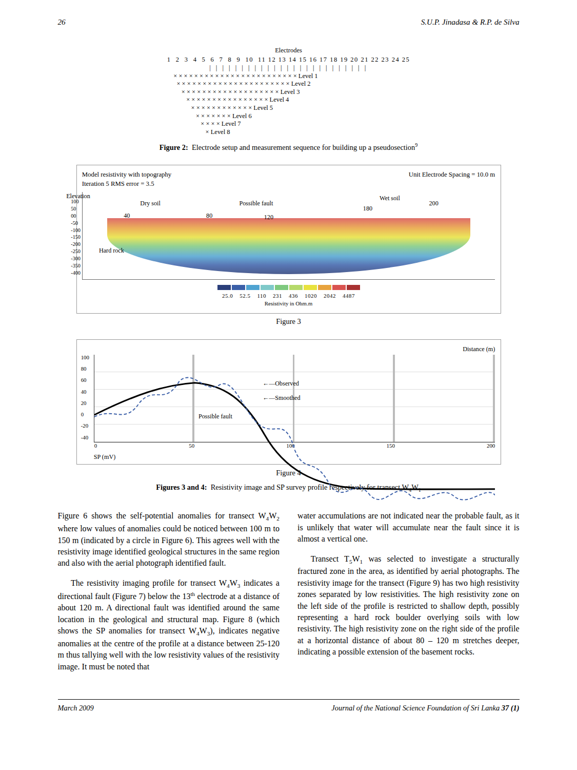26 S.U.P. Jinadasa & R.P. de Silva
Electrodes
1 2 3 4 5 6 7 8 9 10 11 12 13 14 15 16 17 18 19 20 21 22 23 24 25
| | | | | | | | | | | | | | | | | | | | | | | | |
× × × × × × × × × × × × × × × × × × × × × × × × Level 1
× × × × × × × × × × × × × × × × × × × × × × Level 2
× × × × × × × × × × × × × × × × × × × Level 3
× × × × × × × × × × × × × × × × Level 4
× × × × × × × × × × × × Level 5
× × × × × × × Level 6
× × × × Level 7
× Level 8
Figure 2: Electrode setup and measurement sequence for building up a pseudosection9
Model resistivity with topography
Iteration 5 RMS error = 3.5
Unit Electrode Spacing = 10.0 m
Elevation
100
50
00
-50
-100
-150
-200
-250
-300
-350
-400
Dry soil
Possible fault
Wet soil
40
80
120
180
200
Hard rock
25.0 52.5 110 231 436 1020 2042 4487
Resistivity in Ohm.m
Figure 3
Distance (m)
100
80
60
40
20
0
-20
-40
050100150200
←—Observed
←—Smoothed
Possible fault
SP (mV)
Figure 4
Figures 3 and 4: Resistivity image and SP survey profile respectively for transect W4W1
Figure 6 shows the self-potential anomalies for transect W4W2 where low values of anomalies could be noticed between 100 m to 150 m (indicated by a circle in Figure 6). This agrees well with the resistivity image identified geological structures in the same region and also with the aerial photograph identified fault.
The resistivity imaging profile for transect W4W3 indicates a directional fault (Figure 7) below the 13th electrode at a distance of about 120 m. A directional fault was identified around the same location in the geological and structural map. Figure 8 (which shows the SP anomalies for transect W4W3), indicates negative anomalies at the centre of the profile at a distance between 25-120 m thus tallying well with the low resistivity values of the resistivity image. It must be noted that
water accumulations are not indicated near the probable fault, as it is unlikely that water will accumulate near the fault since it is almost a vertical one.
Transect T5W1 was selected to investigate a structurally fractured zone in the area, as identified by aerial photographs. The resistivity image for the transect (Figure 9) has two high resistivity zones separated by low resistivities. The high resistivity zone on the left side of the profile is restricted to shallow depth, possibly representing a hard rock boulder overlying soils with low resistivity. The high resistivity zone on the right side of the profile at a horizontal distance of about 80 – 120 m stretches deeper, indicating a possible extension of the basement rocks.
March 2009 Journal of the National Science Foundation of Sri Lanka 37 (1)